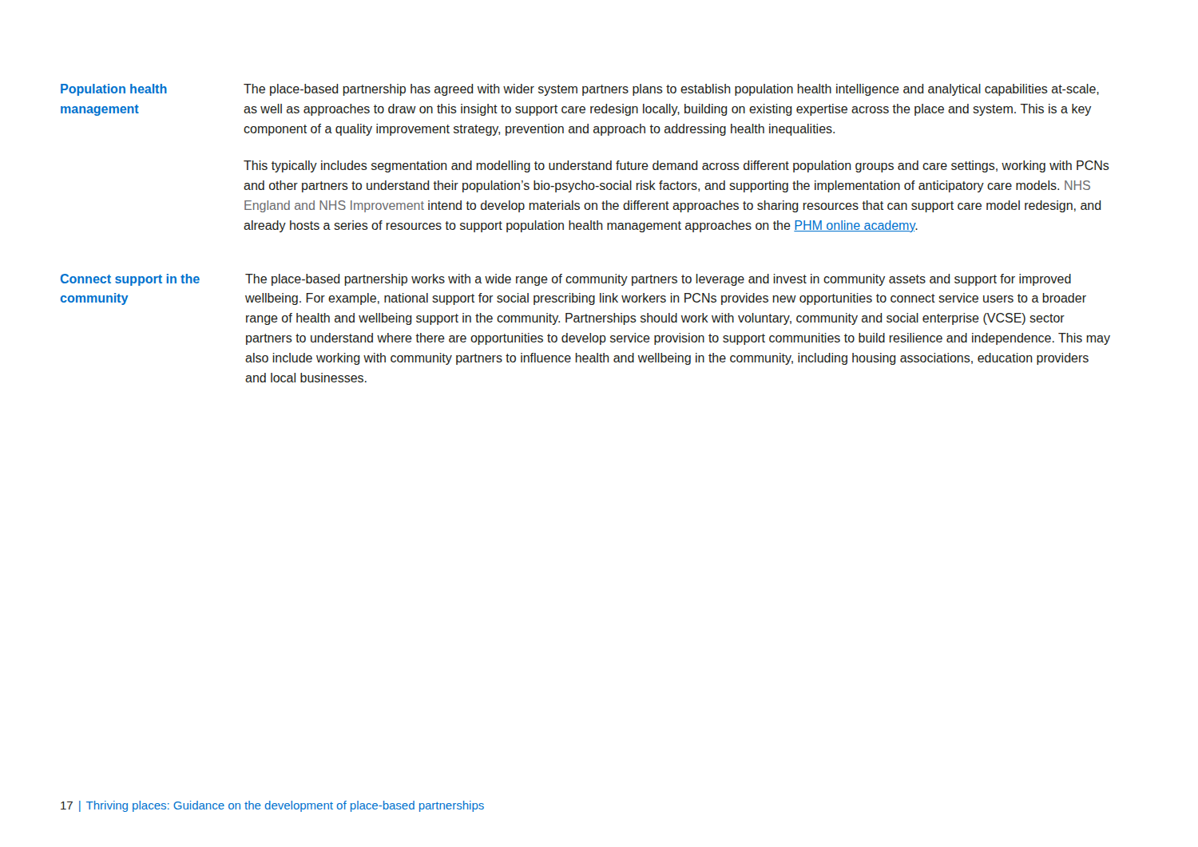Population health management
The place-based partnership has agreed with wider system partners plans to establish population health intelligence and analytical capabilities at-scale, as well as approaches to draw on this insight to support care redesign locally, building on existing expertise across the place and system. This is a key component of a quality improvement strategy, prevention and approach to addressing health inequalities.
This typically includes segmentation and modelling to understand future demand across different population groups and care settings, working with PCNs and other partners to understand their population’s bio-psycho-social risk factors, and supporting the implementation of anticipatory care models. NHS England and NHS Improvement intend to develop materials on the different approaches to sharing resources that can support care model redesign, and already hosts a series of resources to support population health management approaches on the PHM online academy.
Connect support in the community
The place-based partnership works with a wide range of community partners to leverage and invest in community assets and support for improved wellbeing. For example, national support for social prescribing link workers in PCNs provides new opportunities to connect service users to a broader range of health and wellbeing support in the community. Partnerships should work with voluntary, community and social enterprise (VCSE) sector partners to understand where there are opportunities to develop service provision to support communities to build resilience and independence. This may also include working with community partners to influence health and wellbeing in the community, including housing associations, education providers and local businesses.
17|Thriving places: Guidance on the development of place-based partnerships